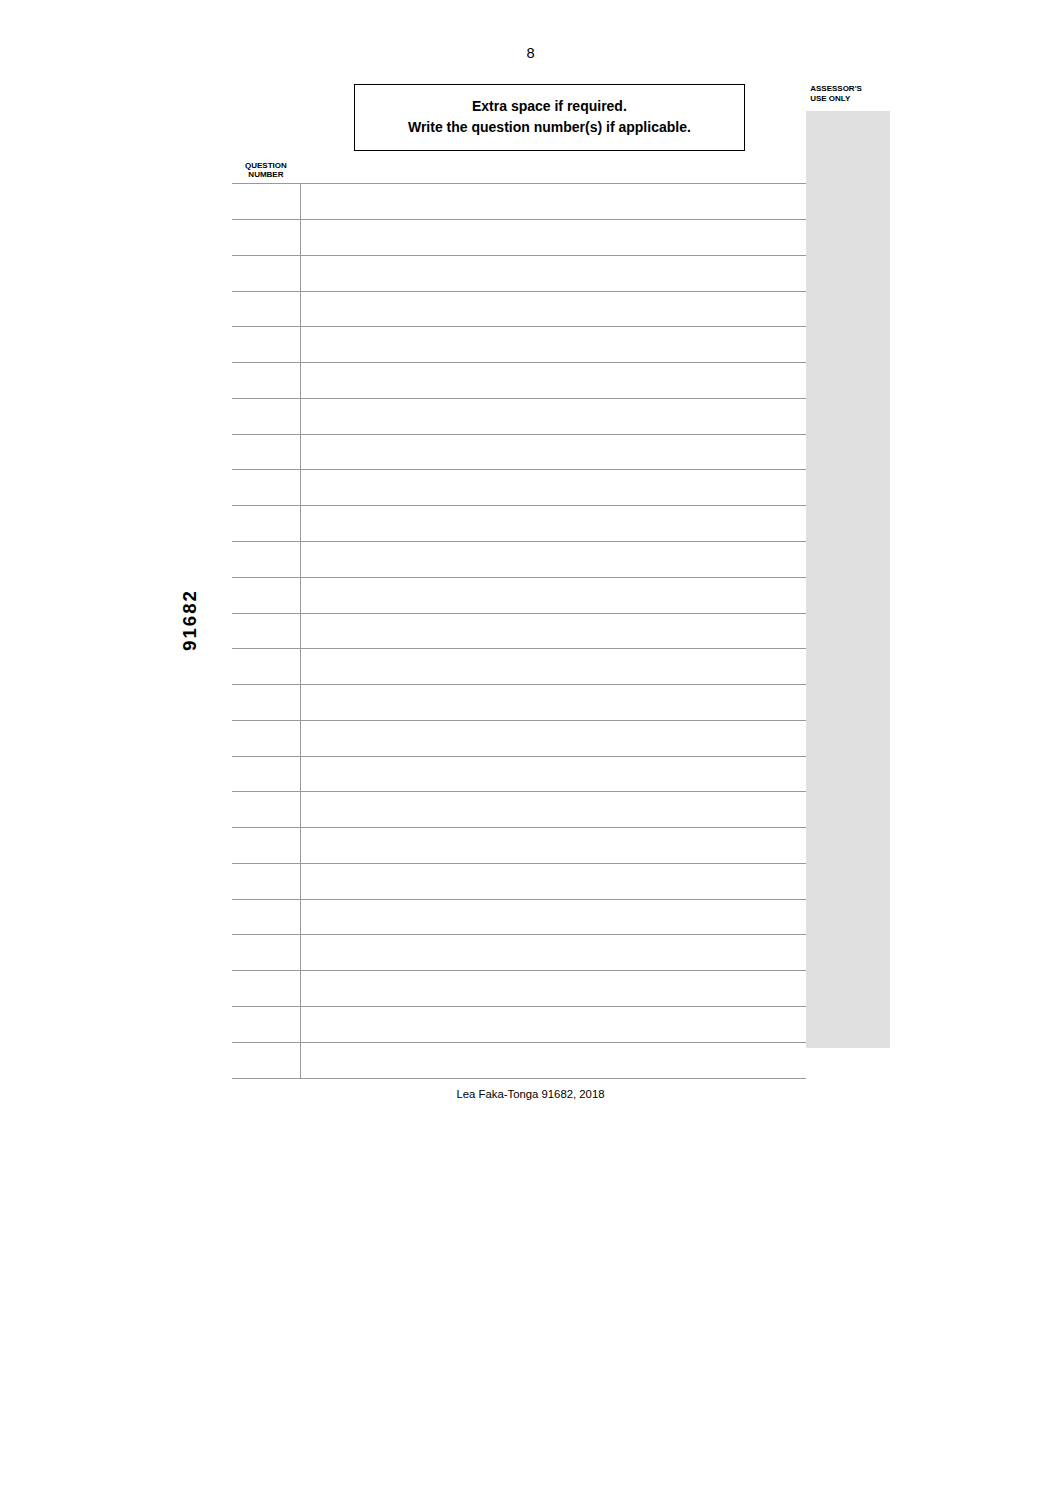8
91682
Extra space if required.
Write the question number(s) if applicable.
QUESTION
NUMBER
ASSESSOR'S
USE ONLY
Lea Faka-Tonga 91682, 2018